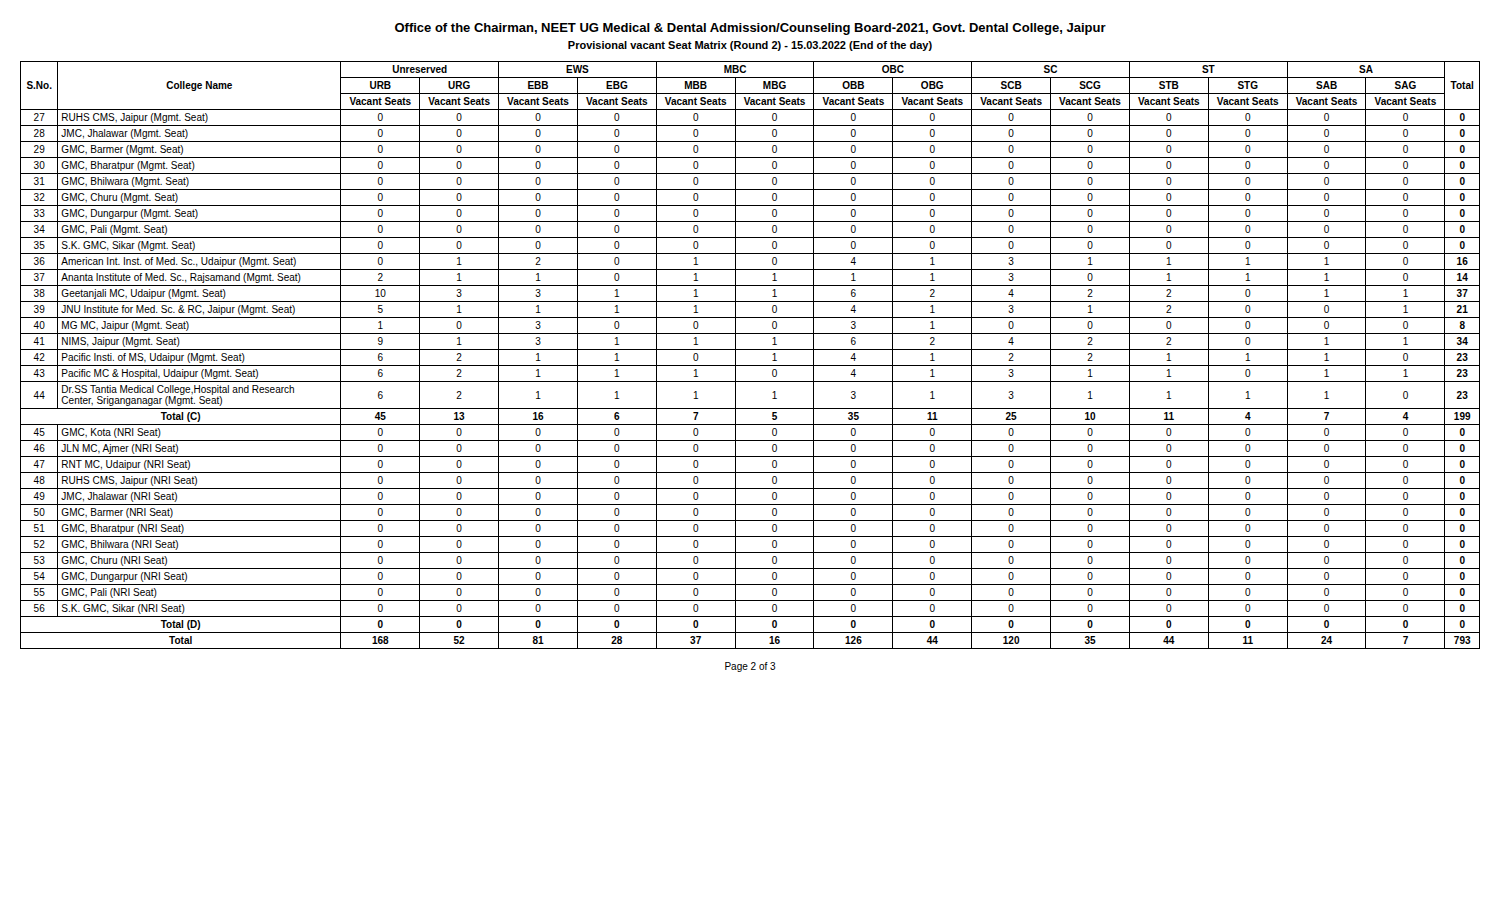Office of the Chairman, NEET UG Medical & Dental Admission/Counseling Board-2021, Govt. Dental College, Jaipur
Provisional vacant Seat Matrix (Round 2) - 15.03.2022 (End of the day)
| S.No. | College Name | Unreserved | EWS | MBC | OBC | SC | ST | SA | Total |
| --- | --- | --- | --- | --- | --- | --- | --- | --- | --- |
| URB | URG | EBB | EBG | MBB | MBG | OBB | OBG | SCB | SCG | STB | STG | SAB | SAG |
| Vacant Seats | Vacant Seats | Vacant Seats | Vacant Seats | Vacant Seats | Vacant Seats | Vacant Seats | Vacant Seats | Vacant Seats | Vacant Seats | Vacant Seats | Vacant Seats | Vacant Seats | Vacant Seats |
| 27 | RUHS CMS, Jaipur (Mgmt. Seat) | 0 | 0 | 0 | 0 | 0 | 0 | 0 | 0 | 0 | 0 | 0 | 0 | 0 | 0 | 0 |
| 28 | JMC, Jhalawar (Mgmt. Seat) | 0 | 0 | 0 | 0 | 0 | 0 | 0 | 0 | 0 | 0 | 0 | 0 | 0 | 0 | 0 |
| 29 | GMC, Barmer (Mgmt. Seat) | 0 | 0 | 0 | 0 | 0 | 0 | 0 | 0 | 0 | 0 | 0 | 0 | 0 | 0 | 0 |
| 30 | GMC, Bharatpur (Mgmt. Seat) | 0 | 0 | 0 | 0 | 0 | 0 | 0 | 0 | 0 | 0 | 0 | 0 | 0 | 0 | 0 |
| 31 | GMC, Bhilwara (Mgmt. Seat) | 0 | 0 | 0 | 0 | 0 | 0 | 0 | 0 | 0 | 0 | 0 | 0 | 0 | 0 | 0 |
| 32 | GMC, Churu (Mgmt. Seat) | 0 | 0 | 0 | 0 | 0 | 0 | 0 | 0 | 0 | 0 | 0 | 0 | 0 | 0 | 0 |
| 33 | GMC, Dungarpur (Mgmt. Seat) | 0 | 0 | 0 | 0 | 0 | 0 | 0 | 0 | 0 | 0 | 0 | 0 | 0 | 0 | 0 |
| 34 | GMC, Pali (Mgmt. Seat) | 0 | 0 | 0 | 0 | 0 | 0 | 0 | 0 | 0 | 0 | 0 | 0 | 0 | 0 | 0 |
| 35 | S.K. GMC, Sikar (Mgmt. Seat) | 0 | 0 | 0 | 0 | 0 | 0 | 0 | 0 | 0 | 0 | 0 | 0 | 0 | 0 | 0 |
| 36 | American Int. Inst. of Med. Sc., Udaipur (Mgmt. Seat) | 0 | 1 | 2 | 0 | 1 | 0 | 4 | 1 | 3 | 1 | 1 | 1 | 1 | 0 | 16 |
| 37 | Ananta Institute of Med. Sc., Rajsamand (Mgmt. Seat) | 2 | 1 | 1 | 0 | 1 | 1 | 1 | 1 | 3 | 0 | 1 | 1 | 1 | 0 | 14 |
| 38 | Geetanjali MC, Udaipur (Mgmt. Seat) | 10 | 3 | 3 | 1 | 1 | 1 | 6 | 2 | 4 | 2 | 2 | 0 | 1 | 1 | 37 |
| 39 | JNU Institute for Med. Sc. & RC, Jaipur (Mgmt. Seat) | 5 | 1 | 1 | 1 | 1 | 0 | 4 | 1 | 3 | 1 | 2 | 0 | 0 | 1 | 21 |
| 40 | MG MC, Jaipur (Mgmt. Seat) | 1 | 0 | 3 | 0 | 0 | 0 | 3 | 1 | 0 | 0 | 0 | 0 | 0 | 0 | 8 |
| 41 | NIMS, Jaipur (Mgmt. Seat) | 9 | 1 | 3 | 1 | 1 | 1 | 6 | 2 | 4 | 2 | 2 | 0 | 1 | 1 | 34 |
| 42 | Pacific Insti. of MS, Udaipur (Mgmt. Seat) | 6 | 2 | 1 | 1 | 0 | 1 | 4 | 1 | 2 | 2 | 1 | 1 | 1 | 0 | 23 |
| 43 | Pacific MC & Hospital, Udaipur (Mgmt. Seat) | 6 | 2 | 1 | 1 | 1 | 0 | 4 | 1 | 3 | 1 | 1 | 0 | 1 | 1 | 23 |
| 44 | Dr.SS Tantia Medical College,Hospital and Research Center, Sriganganagar (Mgmt. Seat) | 6 | 2 | 1 | 1 | 1 | 1 | 3 | 1 | 3 | 1 | 1 | 1 | 1 | 0 | 23 |
| Total (C) | 45 | 13 | 16 | 6 | 7 | 5 | 35 | 11 | 25 | 10 | 11 | 4 | 7 | 4 | 199 |
| 45 | GMC, Kota (NRI Seat) | 0 | 0 | 0 | 0 | 0 | 0 | 0 | 0 | 0 | 0 | 0 | 0 | 0 | 0 | 0 |
| 46 | JLN MC, Ajmer (NRI Seat) | 0 | 0 | 0 | 0 | 0 | 0 | 0 | 0 | 0 | 0 | 0 | 0 | 0 | 0 | 0 |
| 47 | RNT MC, Udaipur (NRI Seat) | 0 | 0 | 0 | 0 | 0 | 0 | 0 | 0 | 0 | 0 | 0 | 0 | 0 | 0 | 0 |
| 48 | RUHS CMS, Jaipur (NRI Seat) | 0 | 0 | 0 | 0 | 0 | 0 | 0 | 0 | 0 | 0 | 0 | 0 | 0 | 0 | 0 |
| 49 | JMC, Jhalawar (NRI Seat) | 0 | 0 | 0 | 0 | 0 | 0 | 0 | 0 | 0 | 0 | 0 | 0 | 0 | 0 | 0 |
| 50 | GMC, Barmer (NRI Seat) | 0 | 0 | 0 | 0 | 0 | 0 | 0 | 0 | 0 | 0 | 0 | 0 | 0 | 0 | 0 |
| 51 | GMC, Bharatpur (NRI Seat) | 0 | 0 | 0 | 0 | 0 | 0 | 0 | 0 | 0 | 0 | 0 | 0 | 0 | 0 | 0 |
| 52 | GMC, Bhilwara (NRI Seat) | 0 | 0 | 0 | 0 | 0 | 0 | 0 | 0 | 0 | 0 | 0 | 0 | 0 | 0 | 0 |
| 53 | GMC, Churu (NRI Seat) | 0 | 0 | 0 | 0 | 0 | 0 | 0 | 0 | 0 | 0 | 0 | 0 | 0 | 0 | 0 |
| 54 | GMC, Dungarpur (NRI Seat) | 0 | 0 | 0 | 0 | 0 | 0 | 0 | 0 | 0 | 0 | 0 | 0 | 0 | 0 | 0 |
| 55 | GMC, Pali (NRI Seat) | 0 | 0 | 0 | 0 | 0 | 0 | 0 | 0 | 0 | 0 | 0 | 0 | 0 | 0 | 0 |
| 56 | S.K. GMC, Sikar (NRI Seat) | 0 | 0 | 0 | 0 | 0 | 0 | 0 | 0 | 0 | 0 | 0 | 0 | 0 | 0 | 0 |
| Total (D) | 0 | 0 | 0 | 0 | 0 | 0 | 0 | 0 | 0 | 0 | 0 | 0 | 0 | 0 | 0 |
| Total | 168 | 52 | 81 | 28 | 37 | 16 | 126 | 44 | 120 | 35 | 44 | 11 | 24 | 7 | 793 |
Page 2 of 3